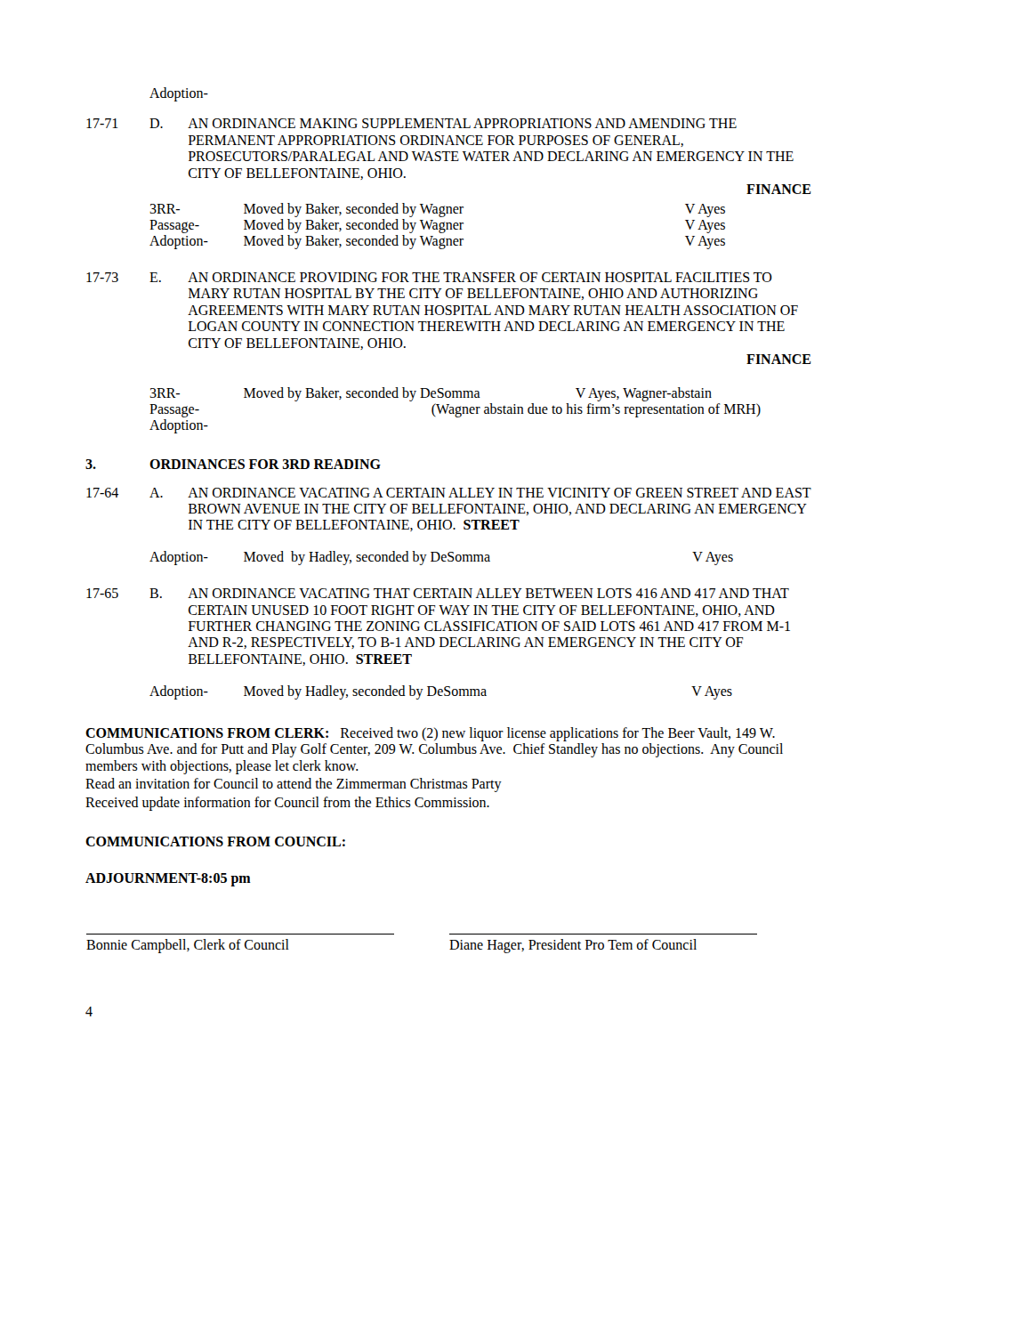Adoption-
| 17-71 | D. | AN ORDINANCE MAKING SUPPLEMENTAL APPROPRIATIONS AND AMENDING THE PERMANENT APPROPRIATIONS ORDINANCE FOR PURPOSES OF GENERAL, PROSECUTORS/PARALEGAL AND WASTE WATER AND DECLARING AN EMERGENCY IN THE CITY OF BELLEFONTAINE, OHIO. FINANCE |
| 3RR- | Moved by Baker, seconded by Wagner | V Ayes |
| Passage- | Moved by Baker, seconded by Wagner | V Ayes |
| Adoption- | Moved by Baker, seconded by Wagner | V Ayes |
| 17-73 | E. | AN ORDINANCE PROVIDING FOR THE TRANSFER OF CERTAIN HOSPITAL FACILITIES TO MARY RUTAN HOSPITAL BY THE CITY OF BELLEFONTAINE, OHIO AND AUTHORIZING AGREEMENTS WITH MARY RUTAN HOSPITAL AND MARY RUTAN HEALTH ASSOCIATION OF LOGAN COUNTY IN CONNECTION THEREWITH AND DECLARING AN EMERGENCY IN THE CITY OF BELLEFONTAINE, OHIO. FINANCE |
| 3RR- | Moved by Baker, seconded by DeSomma | V Ayes, Wagner-abstain |
| Passage- | (Wagner abstain due to his firm’s representation of MRH) |
| Adoption- | | |
3. ORDINANCES FOR 3RD READING
| 17-64 | A. | AN ORDINANCE VACATING A CERTAIN ALLEY IN THE VICINITY OF GREEN STREET AND EAST BROWN AVENUE IN THE CITY OF BELLEFONTAINE, OHIO, AND DECLARING AN EMERGENCY IN THE CITY OF BELLEFONTAINE, OHIO. STREET |
| Adoption- | Moved by Hadley, seconded by DeSomma | V Ayes |
| 17-65 | B. | AN ORDINANCE VACATING THAT CERTAIN ALLEY BETWEEN LOTS 416 AND 417 AND THAT CERTAIN UNUSED 10 FOOT RIGHT OF WAY IN THE CITY OF BELLEFONTAINE, OHIO, AND FURTHER CHANGING THE ZONING CLASSIFICATION OF SAID LOTS 461 AND 417 FROM M-1 AND R-2, RESPECTIVELY, TO B-1 AND DECLARING AN EMERGENCY IN THE CITY OF BELLEFONTAINE, OHIO. STREET |
| Adoption- | Moved by Hadley, seconded by DeSomma | V Ayes |
COMMUNICATIONS FROM CLERK: Received two (2) new liquor license applications for The Beer Vault, 149 W. Columbus Ave. and for Putt and Play Golf Center, 209 W. Columbus Ave. Chief Standley has no objections. Any Council members with objections, please let clerk know.
Read an invitation for Council to attend the Zimmerman Christmas Party
Received update information for Council from the Ethics Commission.
COMMUNICATIONS FROM COUNCIL:
ADJOURNMENT-8:05 pm
| Bonnie Campbell, Clerk of Council | Diane Hager, President Pro Tem of Council |
4